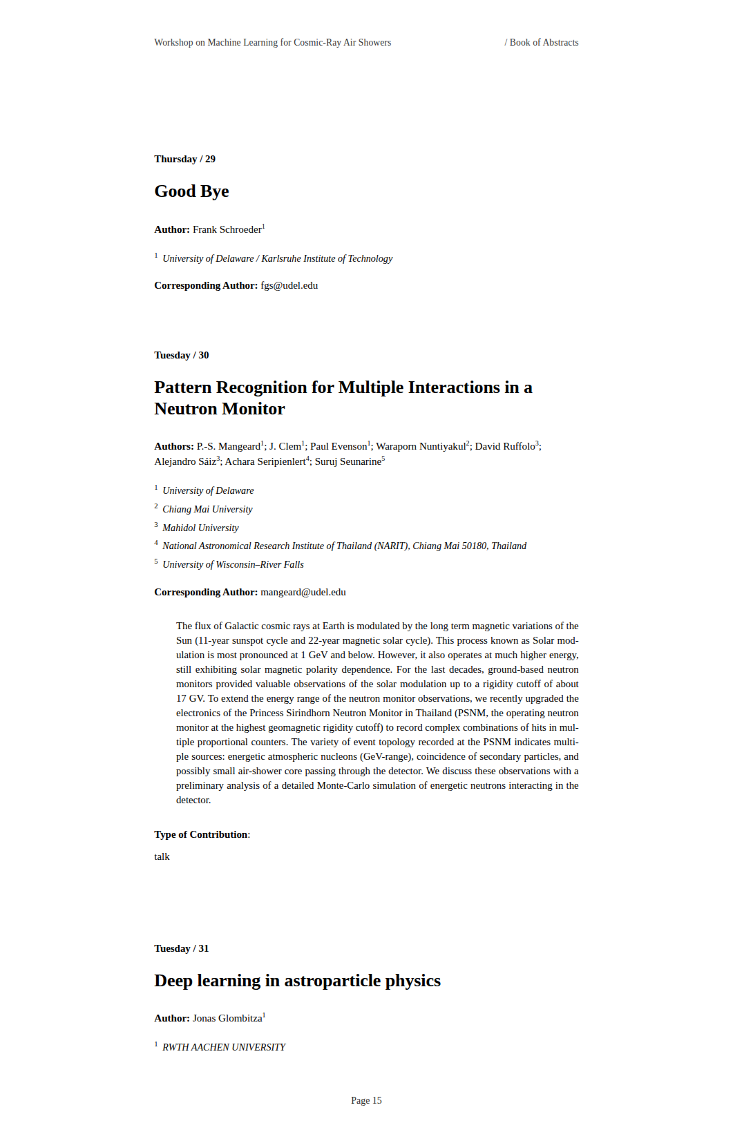Workshop on Machine Learning for Cosmic-Ray Air Showers / Book of Abstracts
Thursday / 29
Good Bye
Author: Frank Schroeder1
1 University of Delaware / Karlsruhe Institute of Technology
Corresponding Author: fgs@udel.edu
Tuesday / 30
Pattern Recognition for Multiple Interactions in a Neutron Monitor
Authors: P.-S. Mangeard1; J. Clem1; Paul Evenson1; Waraporn Nuntiyakul2; David Ruffolo3; Alejandro Sáiz3; Achara Seripienlert4; Suruj Seunarine5
1 University of Delaware
2 Chiang Mai University
3 Mahidol University
4 National Astronomical Research Institute of Thailand (NARIT), Chiang Mai 50180, Thailand
5 University of Wisconsin–River Falls
Corresponding Author: mangeard@udel.edu
The flux of Galactic cosmic rays at Earth is modulated by the long term magnetic variations of the Sun (11-year sunspot cycle and 22-year magnetic solar cycle). This process known as Solar modulation is most pronounced at 1 GeV and below. However, it also operates at much higher energy, still exhibiting solar magnetic polarity dependence. For the last decades, ground-based neutron monitors provided valuable observations of the solar modulation up to a rigidity cutoff of about 17 GV. To extend the energy range of the neutron monitor observations, we recently upgraded the electronics of the Princess Sirindhorn Neutron Monitor in Thailand (PSNM, the operating neutron monitor at the highest geomagnetic rigidity cutoff) to record complex combinations of hits in multiple proportional counters. The variety of event topology recorded at the PSNM indicates multiple sources: energetic atmospheric nucleons (GeV-range), coincidence of secondary particles, and possibly small air-shower core passing through the detector. We discuss these observations with a preliminary analysis of a detailed Monte-Carlo simulation of energetic neutrons interacting in the detector.
Type of Contribution:
talk
Tuesday / 31
Deep learning in astroparticle physics
Author: Jonas Glombitza1
1 RWTH AACHEN UNIVERSITY
Page 15